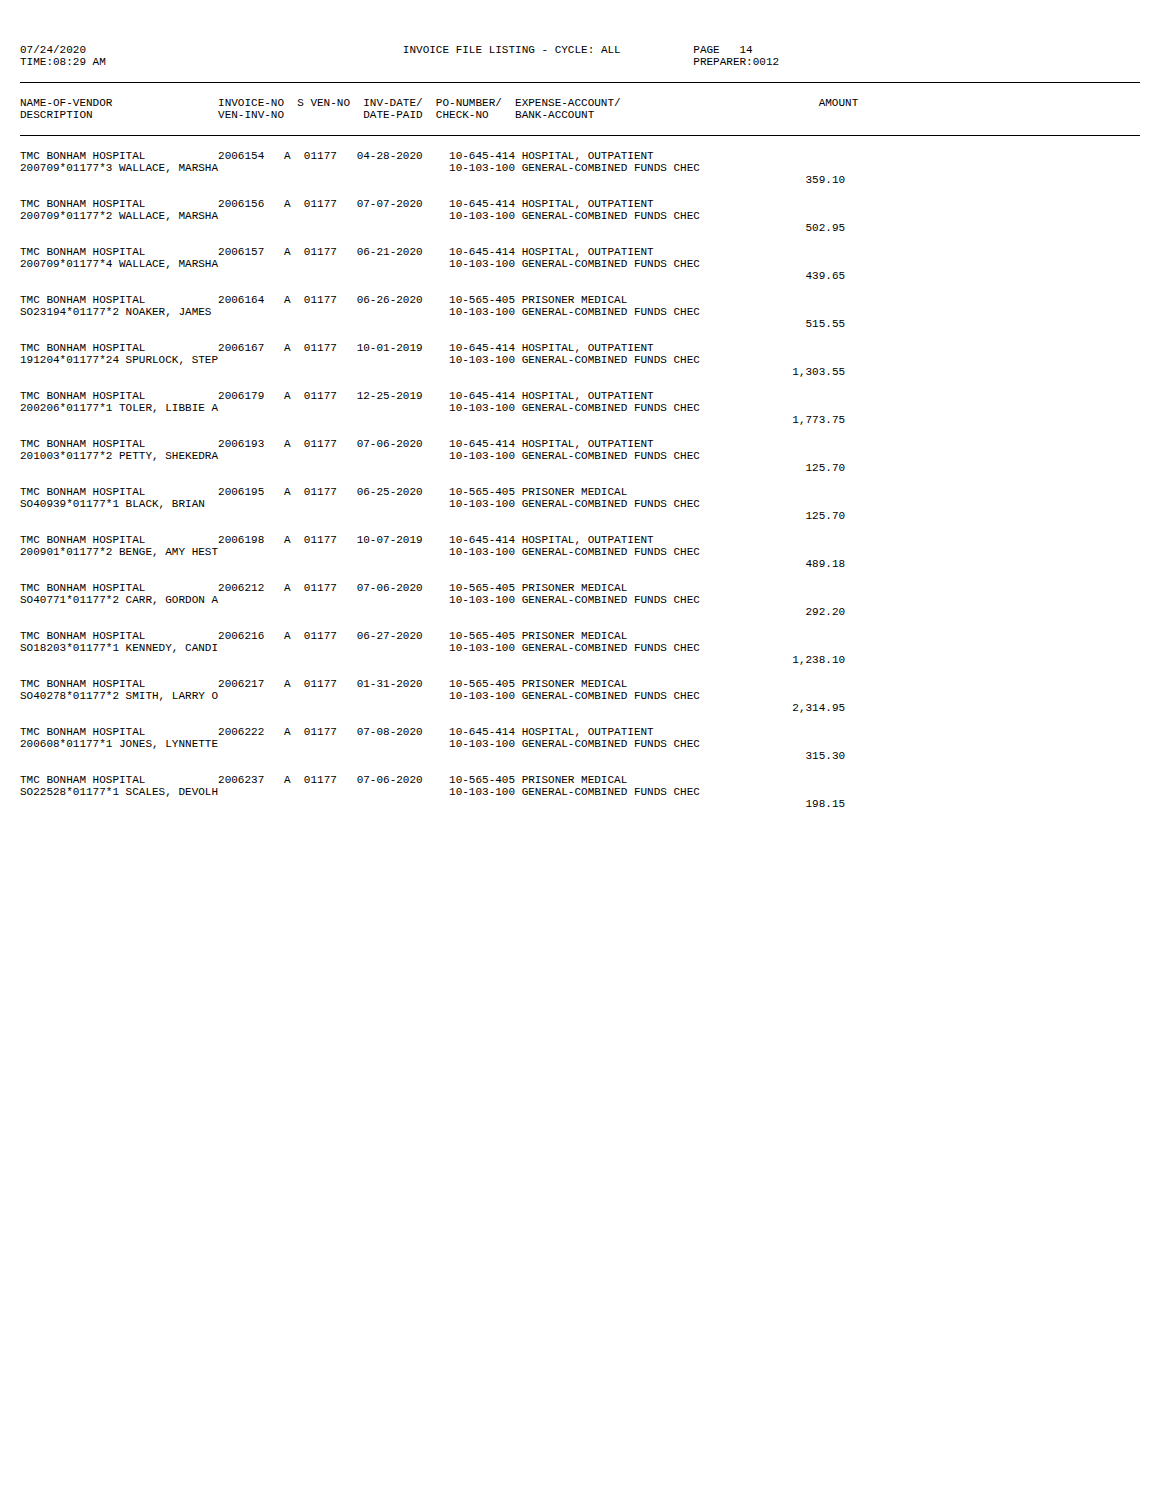| 07/24/2020 | | INVOICE FILE LISTING - CYCLE: ALL | PAGE 14 |
| TIME:08:29 AM | | | PREPARER:0012 |
| NAME-OF-VENDOR | INVOICE-NO | S | VEN-NO | INV-DATE/ | PO-NUMBER/ | EXPENSE-ACCOUNT/ | AMOUNT |
| DESCRIPTION | VEN-INV-NO | DATE-PAID | CHECK-NO | BANK-ACCOUNT | |
| TMC BONHAM HOSPITAL | 2006154 | A | 01177 | 04-28-2020 | 10-645-414 HOSPITAL, OUTPATIENT | |
| 200709*01177*3 WALLACE, MARSHA | | 10-103-100 GENERAL-COMBINED FUNDS CHEC | |
| | 359.10 |
| TMC BONHAM HOSPITAL | 2006156 | A | 01177 | 07-07-2020 | 10-645-414 HOSPITAL, OUTPATIENT | |
| 200709*01177*2 WALLACE, MARSHA | | 10-103-100 GENERAL-COMBINED FUNDS CHEC | |
| | 502.95 |
| TMC BONHAM HOSPITAL | 2006157 | A | 01177 | 06-21-2020 | 10-645-414 HOSPITAL, OUTPATIENT | |
| 200709*01177*4 WALLACE, MARSHA | | 10-103-100 GENERAL-COMBINED FUNDS CHEC | |
| | 439.65 |
| TMC BONHAM HOSPITAL | 2006164 | A | 01177 | 06-26-2020 | 10-565-405 PRISONER MEDICAL | |
| SO23194*01177*2 NOAKER, JAMES | | 10-103-100 GENERAL-COMBINED FUNDS CHEC | |
| | 515.55 |
| TMC BONHAM HOSPITAL | 2006167 | A | 01177 | 10-01-2019 | 10-645-414 HOSPITAL, OUTPATIENT | |
| 191204*01177*24 SPURLOCK, STEP | | 10-103-100 GENERAL-COMBINED FUNDS CHEC | |
| | 1,303.55 |
| TMC BONHAM HOSPITAL | 2006179 | A | 01177 | 12-25-2019 | 10-645-414 HOSPITAL, OUTPATIENT | |
| 200206*01177*1 TOLER, LIBBIE A | | 10-103-100 GENERAL-COMBINED FUNDS CHEC | |
| | 1,773.75 |
| TMC BONHAM HOSPITAL | 2006193 | A | 01177 | 07-06-2020 | 10-645-414 HOSPITAL, OUTPATIENT | |
| 201003*01177*2 PETTY, SHEKEDRA | | 10-103-100 GENERAL-COMBINED FUNDS CHEC | |
| | 125.70 |
| TMC BONHAM HOSPITAL | 2006195 | A | 01177 | 06-25-2020 | 10-565-405 PRISONER MEDICAL | |
| SO40939*01177*1 BLACK, BRIAN | | 10-103-100 GENERAL-COMBINED FUNDS CHEC | |
| | 125.70 |
| TMC BONHAM HOSPITAL | 2006198 | A | 01177 | 10-07-2019 | 10-645-414 HOSPITAL, OUTPATIENT | |
| 200901*01177*2 BENGE, AMY HEST | | 10-103-100 GENERAL-COMBINED FUNDS CHEC | |
| | 489.18 |
| TMC BONHAM HOSPITAL | 2006212 | A | 01177 | 07-06-2020 | 10-565-405 PRISONER MEDICAL | |
| SO40771*01177*2 CARR, GORDON A | | 10-103-100 GENERAL-COMBINED FUNDS CHEC | |
| | 292.20 |
| TMC BONHAM HOSPITAL | 2006216 | A | 01177 | 06-27-2020 | 10-565-405 PRISONER MEDICAL | |
| SO18203*01177*1 KENNEDY, CANDI | | 10-103-100 GENERAL-COMBINED FUNDS CHEC | |
| | 1,238.10 |
| TMC BONHAM HOSPITAL | 2006217 | A | 01177 | 01-31-2020 | 10-565-405 PRISONER MEDICAL | |
| SO40278*01177*2 SMITH, LARRY O | | 10-103-100 GENERAL-COMBINED FUNDS CHEC | |
| | 2,314.95 |
| TMC BONHAM HOSPITAL | 2006222 | A | 01177 | 07-08-2020 | 10-645-414 HOSPITAL, OUTPATIENT | |
| 200608*01177*1 JONES, LYNNETTE | | 10-103-100 GENERAL-COMBINED FUNDS CHEC | |
| | 315.30 |
| TMC BONHAM HOSPITAL | 2006237 | A | 01177 | 07-06-2020 | 10-565-405 PRISONER MEDICAL | |
| SO22528*01177*1 SCALES, DEVOLH | | 10-103-100 GENERAL-COMBINED FUNDS CHEC | |
| | 198.15 |